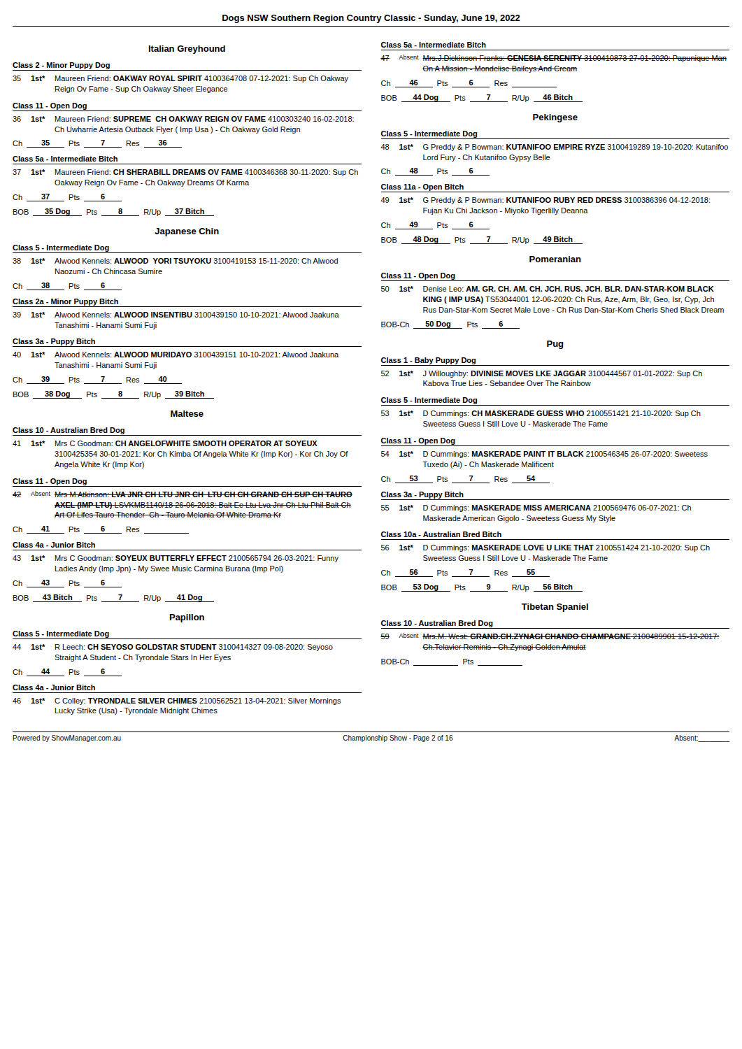Dogs NSW Southern Region Country Classic - Sunday, June 19, 2022
Italian Greyhound
Class 2 - Minor Puppy Dog
35
1st*
Maureen Friend: OAKWAY ROYAL SPIRIT 4100364708 07-12-2021: Sup Ch Oakway Reign Ov Fame - Sup Ch Oakway Sheer Elegance
Class 11 - Open Dog
36
1st*
Maureen Friend: SUPREME CH OAKWAY REIGN OV FAME 4100303240 16-02-2018: Ch Uwharrie Artesia Outback Flyer ( Imp Usa ) - Ch Oakway Gold Reign
Ch 35 Pts 7 Res 36
Class 5a - Intermediate Bitch
37
1st*
Maureen Friend: CH SHERABILL DREAMS OV FAME 4100346368 30-11-2020: Sup Ch Oakway Reign Ov Fame - Ch Oakway Dreams Of Karma
Ch 37 Pts 6
BOB 35 Dog Pts 8 R/Up 37 Bitch
Japanese Chin
Class 5 - Intermediate Dog
38
1st*
Alwood Kennels: ALWOOD YORI TSUYOKU 3100419153 15-11-2020: Ch Alwood Naozumi - Ch Chincasa Sumire
Ch 38 Pts 6
Class 2a - Minor Puppy Bitch
39
1st*
Alwood Kennels: ALWOOD INSENTIBU 3100439150 10-10-2021: Alwood Jaakuna Tanashimi - Hanami Sumi Fuji
Class 3a - Puppy Bitch
40
1st*
Alwood Kennels: ALWOOD MURIDAYO 3100439151 10-10-2021: Alwood Jaakuna Tanashimi - Hanami Sumi Fuji
Ch 39 Pts 7 Res 40
BOB 38 Dog Pts 8 R/Up 39 Bitch
Maltese
Class 10 - Australian Bred Dog
41
1st*
Mrs C Goodman: CH ANGELOFWHITE SMOOTH OPERATOR AT SOYEUX 3100425354 30-01-2021: Kor Ch Kimba Of Angela White Kr (Imp Kor) - Kor Ch Joy Of Angela White Kr (Imp Kor)
Class 11 - Open Dog
42
Absent
Mrs M Atkinson: LVA JNR CH LTU JNR CH LTU CH CH GRAND CH SUP CH TAURO AXEL (IMP LTU) LSVKMB1140/18 26-06-2018: Balt Ee Ltu Lva Jnr Ch Ltu Phil Balt Ch Art Of Lifes Tauro Thender Ch - Tauro Melania Of White Drama Kr
Ch 41 Pts 6 Res
Class 4a - Junior Bitch
43
1st*
Mrs C Goodman: SOYEUX BUTTERFLY EFFECT 2100565794 26-03-2021: Funny Ladies Andy (Imp Jpn) - My Swee Music Carmina Burana (Imp Pol)
Ch 43 Pts 6
BOB 43 Bitch Pts 7 R/Up 41 Dog
Papillon
Class 5 - Intermediate Dog
44
1st*
R Leech: CH SEYOSO GOLDSTAR STUDENT 3100414327 09-08-2020: Seyoso Straight A Student - Ch Tyrondale Stars In Her Eyes
Ch 44 Pts 6
Class 4a - Junior Bitch
46
1st*
C Colley: TYRONDALE SILVER CHIMES 2100562521 13-04-2021: Silver Mornings Lucky Strike (Usa) - Tyrondale Midnight Chimes
Class 5a - Intermediate Bitch
47
Absent
Mrs.J.Dickinson Franks: GENESIA SERENITY 3100410873 27-01-2020: Papunique Man On A Mission - Mondelise Baileys And Cream
Ch 46 Pts 6 Res
BOB 44 Dog Pts 7 R/Up 46 Bitch
Pekingese
Class 5 - Intermediate Dog
48
1st*
G Preddy & P Bowman: KUTANIFOO EMPIRE RYZE 3100419289 19-10-2020: Kutanifoo Lord Fury - Ch Kutanifoo Gypsy Belle
Ch 48 Pts 6
Class 11a - Open Bitch
49
1st*
G Preddy & P Bowman: KUTANIFOO RUBY RED DRESS 3100386396 04-12-2018: Fujan Ku Chi Jackson - Miyoko Tigerlilly Deanna
Ch 49 Pts 6
BOB 48 Dog Pts 7 R/Up 49 Bitch
Pomeranian
Class 11 - Open Dog
50
1st*
Denise Leo: AM. GR. CH. AM. CH. JCH. RUS. JCH. BLR. DAN-STAR-KOM BLACK KING ( IMP USA) TS53044001 12-06-2020: Ch Rus, Aze, Arm, Blr, Geo, Isr, Cyp, Jch Rus Dan-Star-Kom Secret Male Love - Ch Rus Dan-Star-Kom Cheris Shed Black Dream
BOB-Ch 50 Dog Pts 6
Pug
Class 1 - Baby Puppy Dog
52
1st*
J Willoughby: DIVINISE MOVES LKE JAGGAR 3100444567 01-01-2022: Sup Ch Kabova True Lies - Sebandee Over The Rainbow
Class 5 - Intermediate Dog
53
1st*
D Cummings: CH MASKERADE GUESS WHO 2100551421 21-10-2020: Sup Ch Sweetess Guess I Still Love U - Maskerade The Fame
Class 11 - Open Dog
54
1st*
D Cummings: MASKERADE PAINT IT BLACK 2100546345 26-07-2020: Sweetess Tuxedo (Ai) - Ch Maskerade Malificent
Ch 53 Pts 7 Res 54
Class 3a - Puppy Bitch
55
1st*
D Cummings: MASKERADE MISS AMERICANA 2100569476 06-07-2021: Ch Maskerade American Gigolo - Sweetess Guess My Style
Class 10a - Australian Bred Bitch
56
1st*
D Cummings: MASKERADE LOVE U LIKE THAT 2100551424 21-10-2020: Sup Ch Sweetess Guess I Still Love U - Maskerade The Fame
Ch 56 Pts 7 Res 55
BOB 53 Dog Pts 9 R/Up 56 Bitch
Tibetan Spaniel
Class 10 - Australian Bred Dog
59
Absent
Mrs.M. West: GRAND.CH.ZYNAGI CHANDO CHAMPAGNE 2100489901 15-12-2017: Ch.Telavier Reminis - Ch.Zynagi Golden Amulat
BOB-Ch Pts
Powered by ShowManager.com.au Championship Show - Page 2 of 16 Absent:________